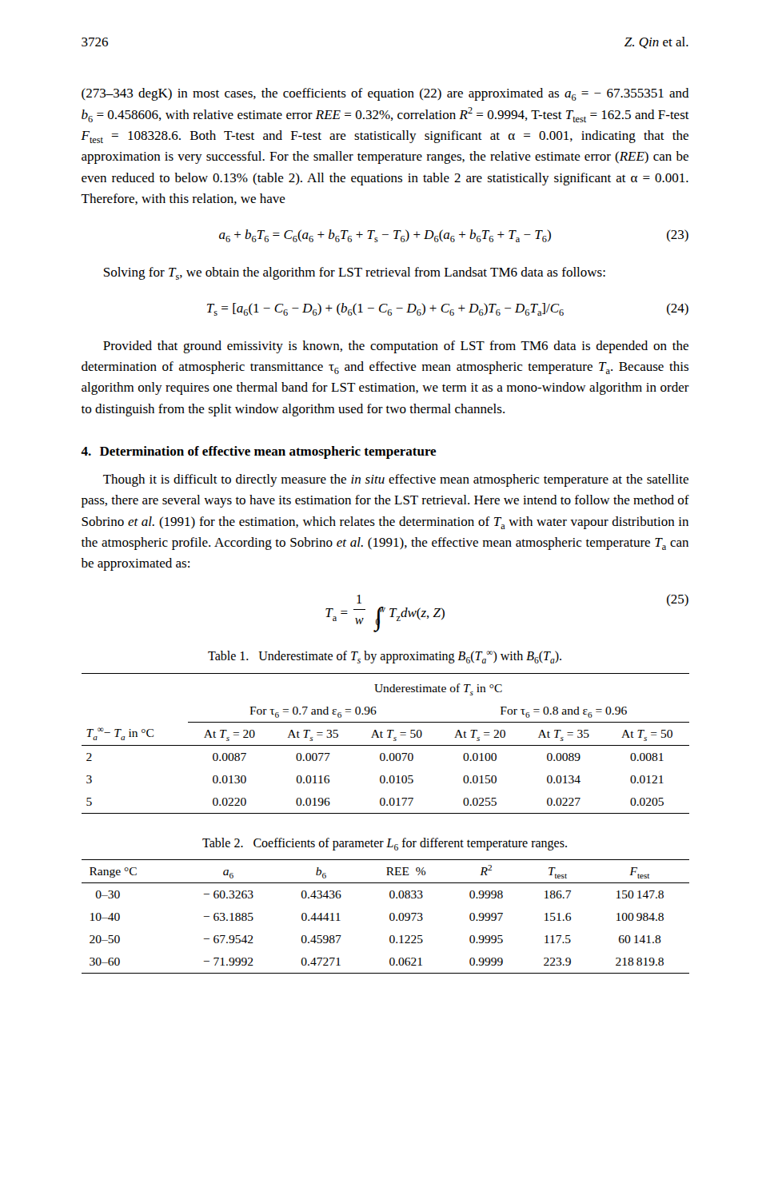3726 Z. Qin et al.
(273–343 degK) in most cases, the coefficients of equation (22) are approximated as a6 = − 67.355351 and b6 = 0.458606, with relative estimate error REE = 0.32%, correlation R2 = 0.9994, T-test Ttest = 162.5 and F-test Ftest = 108328.6. Both T-test and F-test are statistically significant at α = 0.001, indicating that the approximation is very successful. For the smaller temperature ranges, the relative estimate error (REE) can be even reduced to below 0.13% (table 2). All the equations in table 2 are statistically significant at α = 0.001. Therefore, with this relation, we have
a6 + b6T6 = C6(a6 + b6T6 + Ts − T6) + D6(a6 + b6T6 + Ta − T6) (23)
Solving for Ts, we obtain the algorithm for LST retrieval from Landsat TM6 data as follows:
Ts = [a6(1 − C6 − D6) + (b6(1 − C6 − D6) + C6 + D6)T6 − D6Ta]/C6 (24)
Provided that ground emissivity is known, the computation of LST from TM6 data is depended on the determination of atmospheric transmittance τ6 and effective mean atmospheric temperature Ta. Because this algorithm only requires one thermal band for LST estimation, we term it as a mono-window algorithm in order to distinguish from the split window algorithm used for two thermal channels.
4. Determination of effective mean atmospheric temperature
Though it is difficult to directly measure the in situ effective mean atmospheric temperature at the satellite pass, there are several ways to have its estimation for the LST retrieval. Here we intend to follow the method of Sobrino et al. (1991) for the estimation, which relates the determination of Ta with water vapour distribution in the atmospheric profile. According to Sobrino et al. (1991), the effective mean atmospheric temperature Ta can be approximated as:
Ta = 1 w ∫w 0 Tzdw(z, Z) (25)
Table 1. Underestimate of T s by approximating B 6 ( T a ∞ ) with B 6 ( T a ).
| | Underestimate of T s in °C |
| | For τ 6 = 0.7 and ε 6 = 0.96 | For τ 6 = 0.8 and ε 6 = 0.96 |
| T a ∞ − T a in °C | At T s = 20 | At T s = 35 | At T s = 50 | At T s = 20 | At T s = 35 | At T s = 50 |
| 2 | 0.0087 | 0.0077 | 0.0070 | 0.0100 | 0.0089 | 0.0081 |
| 3 | 0.0130 | 0.0116 | 0.0105 | 0.0150 | 0.0134 | 0.0121 |
| 5 | 0.0220 | 0.0196 | 0.0177 | 0.0255 | 0.0227 | 0.0205 |
Table 2. Coefficients of parameter L 6 for different temperature ranges.
| Range °C | a 6 | b 6 | REE % | R 2 | T test | F test |
| --- | --- | --- | --- | --- | --- | --- |
| 0–30 | − 60.3263 | 0.43436 | 0.0833 | 0.9998 | 186.7 | 150 147.8 |
| 10–40 | − 63.1885 | 0.44411 | 0.0973 | 0.9997 | 151.6 | 100 984.8 |
| 20–50 | − 67.9542 | 0.45987 | 0.1225 | 0.9995 | 117.5 | 60 141.8 |
| 30–60 | − 71.9992 | 0.47271 | 0.0621 | 0.9999 | 223.9 | 218 819.8 |